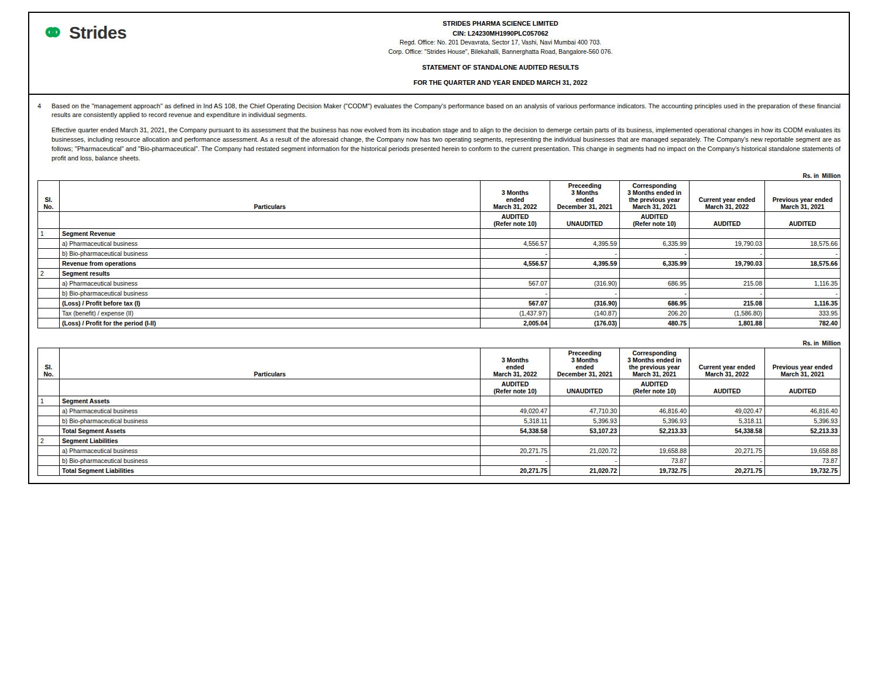⚭ Strides
STRIDES PHARMA SCIENCE LIMITED
CIN: L24230MH1990PLC057062
Regd. Office: No. 201 Devavrata, Sector 17, Vashi, Navi Mumbai 400 703.
Corp. Office: "Strides House", Bilekahalli, Bannerghatta Road, Bangalore-560 076.
STATEMENT OF STANDALONE AUDITED RESULTS
FOR THE QUARTER AND YEAR ENDED MARCH 31, 2022
4
Based on the "management approach" as defined in Ind AS 108, the Chief Operating Decision Maker ("CODM") evaluates the Company's performance based on an analysis of various performance indicators. The accounting principles used in the preparation of these financial results are consistently applied to record revenue and expenditure in individual segments.
Effective quarter ended March 31, 2021, the Company pursuant to its assessment that the business has now evolved from its incubation stage and to align to the decision to demerge certain parts of its business, implemented operational changes in how its CODM evaluates its businesses, including resource allocation and performance assessment. As a result of the aforesaid change, the Company now has two operating segments, representing the individual businesses that are managed separately. The Company's new reportable segment are as follows; "Pharmaceutical" and "Bio-pharmaceutical". The Company had restated segment information for the historical periods presented herein to conform to the current presentation. This change in segments had no impact on the Company's historical standalone statements of profit and loss, balance sheets.
Rs. in Million
| Sl. No. | Particulars | 3 Months ended March 31, 2022 | Preceeding 3 Months ended December 31, 2021 | Corresponding 3 Months ended in the previous year March 31, 2021 | Current year ended March 31, 2022 | Previous year ended March 31, 2021 |
| --- | --- | --- | --- | --- | --- | --- |
| | | AUDITED (Refer note 10) | UNAUDITED | AUDITED (Refer note 10) | AUDITED | AUDITED |
| 1 | Segment Revenue | | | | | |
| | a) Pharmaceutical business | 4,556.57 | 4,395.59 | 6,335.99 | 19,790.03 | 18,575.66 |
| | b) Bio-pharmaceutical business | - | - | - | - | - |
| | Revenue from operations | 4,556.57 | 4,395.59 | 6,335.99 | 19,790.03 | 18,575.66 |
| 2 | Segment results | | | | | |
| | a) Pharmaceutical business | 567.07 | (316.90) | 686.95 | 215.08 | 1,116.35 |
| | b) Bio-pharmaceutical business | - | - | - | - | - |
| | (Loss) / Profit before tax (I) | 567.07 | (316.90) | 686.95 | 215.08 | 1,116.35 |
| | Tax (benefit) / expense (II) | (1,437.97) | (140.87) | 206.20 | (1,586.80) | 333.95 |
| | (Loss) / Profit for the period (I-II) | 2,005.04 | (176.03) | 480.75 | 1,801.88 | 782.40 |
Rs. in Million
| Sl. No. | Particulars | 3 Months ended March 31, 2022 | Preceeding 3 Months ended December 31, 2021 | Corresponding 3 Months ended in the previous year March 31, 2021 | Current year ended March 31, 2022 | Previous year ended March 31, 2021 |
| --- | --- | --- | --- | --- | --- | --- |
| | | AUDITED (Refer note 10) | UNAUDITED | AUDITED (Refer note 10) | AUDITED | AUDITED |
| 1 | Segment Assets | | | | | |
| | a) Pharmaceutical business | 49,020.47 | 47,710.30 | 46,816.40 | 49,020.47 | 46,816.40 |
| | b) Bio-pharmaceutical business | 5,318.11 | 5,396.93 | 5,396.93 | 5,318.11 | 5,396.93 |
| | Total Segment Assets | 54,338.58 | 53,107.23 | 52,213.33 | 54,338.58 | 52,213.33 |
| 2 | Segment Liabilities | | | | | |
| | a) Pharmaceutical business | 20,271.75 | 21,020.72 | 19,658.88 | 20,271.75 | 19,658.88 |
| | b) Bio-pharmaceutical business | - | - | 73.87 | - | 73.87 |
| | Total Segment Liabilities | 20,271.75 | 21,020.72 | 19,732.75 | 20,271.75 | 19,732.75 |